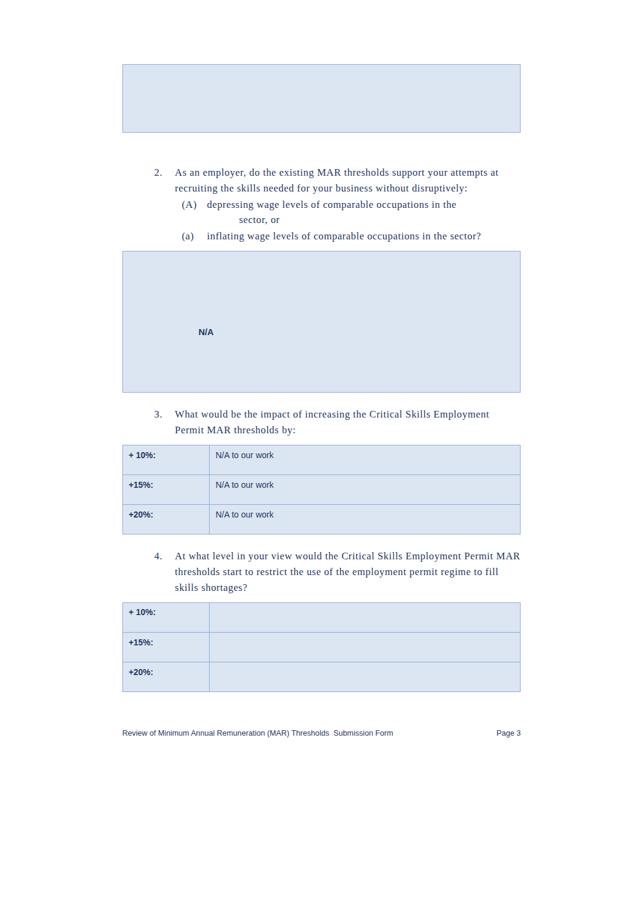2.
As an employer, do the existing MAR thresholds support your attempts at recruiting the skills needed for your business without disruptively:
(A) depressing wage levels of comparable occupations in the
sector, or
(a) inflating wage levels of comparable occupations in the sector?
N/A
3.
What would be the impact of increasing the Critical Skills Employment Permit MAR thresholds by:
| + 10%: | N/A to our work |
| +15%: | N/A to our work |
| +20%: | N/A to our work |
4.
At what level in your view would the Critical Skills Employment Permit MAR thresholds start to restrict the use of the employment permit regime to fill skills shortages?
| + 10%: | |
| +15%: | |
| +20%: | |
Review of Minimum Annual Remuneration (MAR) Thresholds Submission Form
Page 3